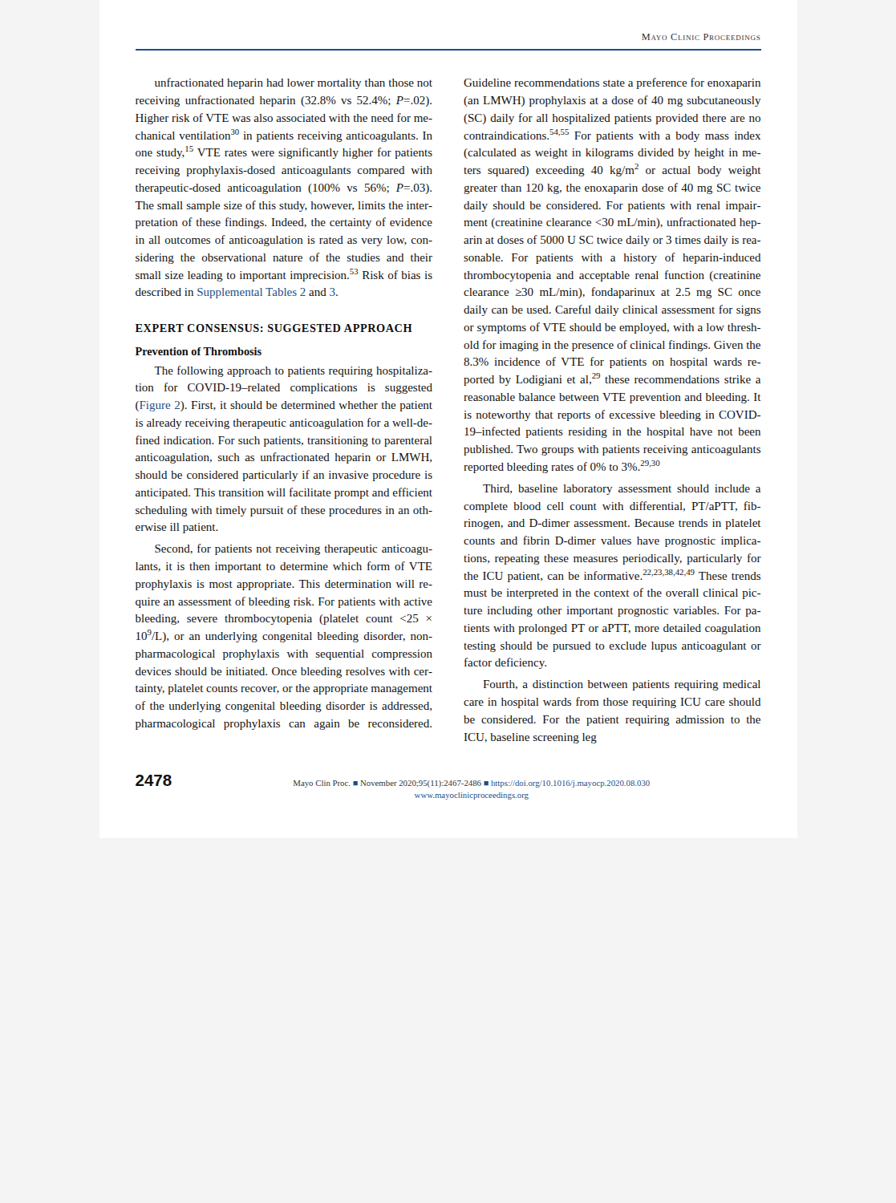Mayo Clinic Proceedings
unfractionated heparin had lower mortality than those not receiving unfractionated heparin (32.8% vs 52.4%; P=.02). Higher risk of VTE was also associated with the need for mechanical ventilation30 in patients receiving anticoagulants. In one study,15 VTE rates were significantly higher for patients receiving prophylaxis-dosed anticoagulants compared with therapeutic-dosed anticoagulation (100% vs 56%; P=.03). The small sample size of this study, however, limits the interpretation of these findings. Indeed, the certainty of evidence in all outcomes of anticoagulation is rated as very low, considering the observational nature of the studies and their small size leading to important imprecision.53 Risk of bias is described in Supplemental Tables 2 and 3.
Expert Consensus: Suggested Approach
Prevention of Thrombosis
The following approach to patients requiring hospitalization for COVID-19–related complications is suggested (Figure 2). First, it should be determined whether the patient is already receiving therapeutic anticoagulation for a well-defined indication. For such patients, transitioning to parenteral anticoagulation, such as unfractionated heparin or LMWH, should be considered particularly if an invasive procedure is anticipated. This transition will facilitate prompt and efficient scheduling with timely pursuit of these procedures in an otherwise ill patient.
Second, for patients not receiving therapeutic anticoagulants, it is then important to determine which form of VTE prophylaxis is most appropriate. This determination will require an assessment of bleeding risk. For patients with active bleeding, severe thrombocytopenia (platelet count <25 × 109/L), or an underlying congenital bleeding disorder, non-pharmacological prophylaxis with sequential compression devices should be initiated. Once bleeding resolves with certainty, platelet counts recover, or the appropriate management of the underlying congenital bleeding disorder is addressed, pharmacological prophylaxis can again be reconsidered. Guideline recommendations state a preference for enoxaparin (an LMWH) prophylaxis at a dose of 40 mg subcutaneously (SC) daily for all hospitalized patients provided there are no contraindications.54,55 For patients with a body mass index (calculated as weight in kilograms divided by height in meters squared) exceeding 40 kg/m2 or actual body weight greater than 120 kg, the enoxaparin dose of 40 mg SC twice daily should be considered. For patients with renal impairment (creatinine clearance <30 mL/min), unfractionated heparin at doses of 5000 U SC twice daily or 3 times daily is reasonable. For patients with a history of heparin-induced thrombocytopenia and acceptable renal function (creatinine clearance ≥30 mL/min), fondaparinux at 2.5 mg SC once daily can be used. Careful daily clinical assessment for signs or symptoms of VTE should be employed, with a low threshold for imaging in the presence of clinical findings. Given the 8.3% incidence of VTE for patients on hospital wards reported by Lodigiani et al,29 these recommendations strike a reasonable balance between VTE prevention and bleeding. It is noteworthy that reports of excessive bleeding in COVID-19–infected patients residing in the hospital have not been published. Two groups with patients receiving anticoagulants reported bleeding rates of 0% to 3%.29,30
Third, baseline laboratory assessment should include a complete blood cell count with differential, PT/aPTT, fibrinogen, and D-dimer assessment. Because trends in platelet counts and fibrin D-dimer values have prognostic implications, repeating these measures periodically, particularly for the ICU patient, can be informative.22,23,38,42,49 These trends must be interpreted in the context of the overall clinical picture including other important prognostic variables. For patients with prolonged PT or aPTT, more detailed coagulation testing should be pursued to exclude lupus anticoagulant or factor deficiency.
Fourth, a distinction between patients requiring medical care in hospital wards from those requiring ICU care should be considered. For the patient requiring admission to the ICU, baseline screening leg
2478
Mayo Clin Proc. ■ November 2020;95(11):2467-2486 ■ https://doi.org/10.1016/j.mayocp.2020.08.030 www.mayoclinicproceedings.org